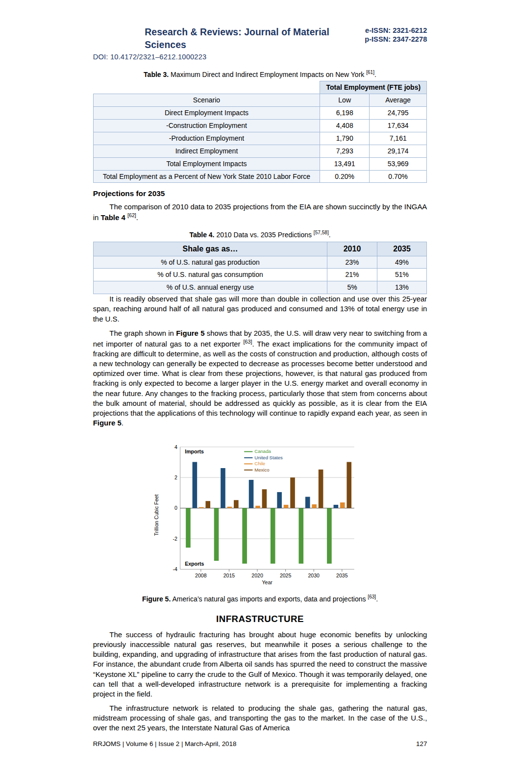Research & Reviews: Journal of Material Sciences
e-ISSN: 2321-6212
p-ISSN: 2347-2278
DOI: 10.4172/2321–6212.1000223
Table 3. Maximum Direct and Indirect Employment Impacts on New York [61].
| | Total Employment (FTE jobs) |
| Scenario | Low | Average |
| Direct Employment Impacts | 6,198 | 24,795 |
| -Construction Employment | 4,408 | 17,634 |
| -Production Employment | 1,790 | 7,161 |
| Indirect Employment | 7,293 | 29,174 |
| Total Employment Impacts | 13,491 | 53,969 |
| Total Employment as a Percent of New York State 2010 Labor Force | 0.20% | 0.70% |
Projections for 2035
The comparison of 2010 data to 2035 projections from the EIA are shown succinctly by the INGAA in Table 4 [62].
Table 4. 2010 Data vs. 2035 Predictions [57,58].
| Shale gas as… | 2010 | 2035 |
| --- | --- | --- |
| % of U.S. natural gas production | 23% | 49% |
| % of U.S. natural gas consumption | 21% | 51% |
| % of U.S. annual energy use | 5% | 13% |
It is readily observed that shale gas will more than double in collection and use over this 25-year span, reaching around half of all natural gas produced and consumed and 13% of total energy use in the U.S.
The graph shown in Figure 5 shows that by 2035, the U.S. will draw very near to switching from a net importer of natural gas to a net exporter [63]. The exact implications for the community impact of fracking are difficult to determine, as well as the costs of construction and production, although costs of a new technology can generally be expected to decrease as processes become better understood and optimized over time. What is clear from these projections, however, is that natural gas produced from fracking is only expected to become a larger player in the U.S. energy market and overall economy in the near future. Any changes to the fracking process, particularly those that stem from concerns about the bulk amount of material, should be addressed as quickly as possible, as it is clear from the EIA projections that the applications of this technology will continue to rapidly expand each year, as seen in Figure 5.
Trillion Cubic Feet 4 2 0 -2 -4 Imports Exports Canada United States Chile Mexico 2008 2015 2020 2025 2030 2035 Year
Figure 5. America’s natural gas imports and exports, data and projections [63].
INFRASTRUCTURE
The success of hydraulic fracturing has brought about huge economic benefits by unlocking previously inaccessible natural gas reserves, but meanwhile it poses a serious challenge to the building, expanding, and upgrading of infrastructure that arises from the fast production of natural gas. For instance, the abundant crude from Alberta oil sands has spurred the need to construct the massive “Keystone XL” pipeline to carry the crude to the Gulf of Mexico. Though it was temporarily delayed, one can tell that a well-developed infrastructure network is a prerequisite for implementing a fracking project in the field.
The infrastructure network is related to producing the shale gas, gathering the natural gas, midstream processing of shale gas, and transporting the gas to the market. In the case of the U.S., over the next 25 years, the Interstate Natural Gas of America
RRJOMS | Volume 6 | Issue 2 | March-April, 2018
127